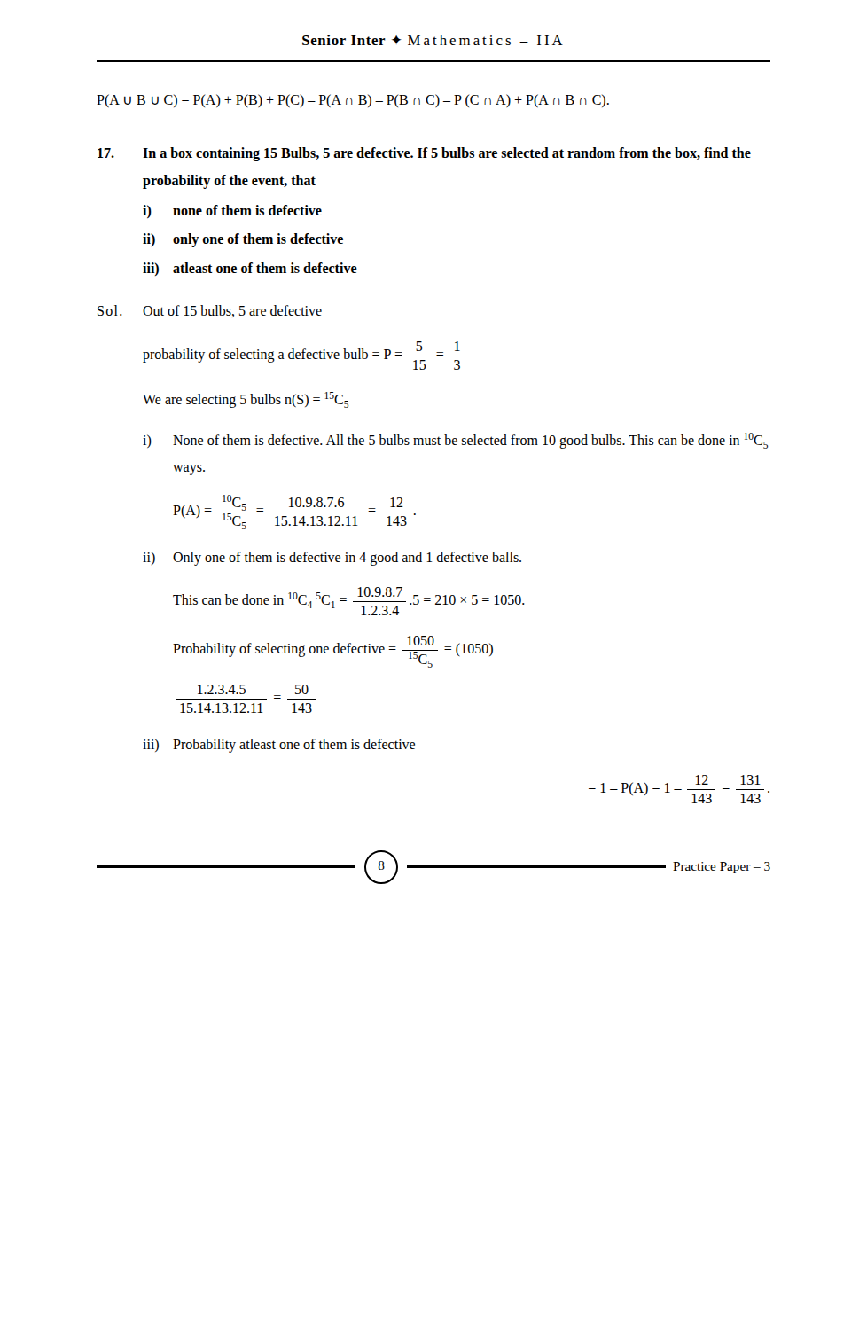Senior Inter ✦ Mathematics – IIA
P(A ∪ B ∪ C) = P(A) + P(B) + P(C) – P(A ∩ B) – P(B ∩ C) – P (C ∩ A) + P(A ∩ B ∩ C).
17. In a box containing 15 Bulbs, 5 are defective. If 5 bulbs are selected at random from the box, find the probability of the event, that
i) none of them is defective
ii) only one of them is defective
iii) atleast one of them is defective
Sol. Out of 15 bulbs, 5 are defective
probability of selecting a defective bulb = P = 515 = 13
We are selecting 5 bulbs n(S) = 15C5
i) None of them is defective. All the 5 bulbs must be selected from 10 good bulbs. This can be done in 10C5 ways.
P(A) = 10C515C5 = 10.9.8.7.615.14.13.12.11 = 12143.
ii) Only one of them is defective in 4 good and 1 defective balls.
This can be done in 10C4 5C1 = 10.9.8.71.2.3.4.5 = 210 × 5 = 1050.
Probability of selecting one defective = 105015C5 = (1050)
1.2.3.4.515.14.13.12.11 = 50143
iii) Probability atleast one of them is defective
= 1 – P(A) = 1 – 12143 = 131143.
8
Practice Paper – 3